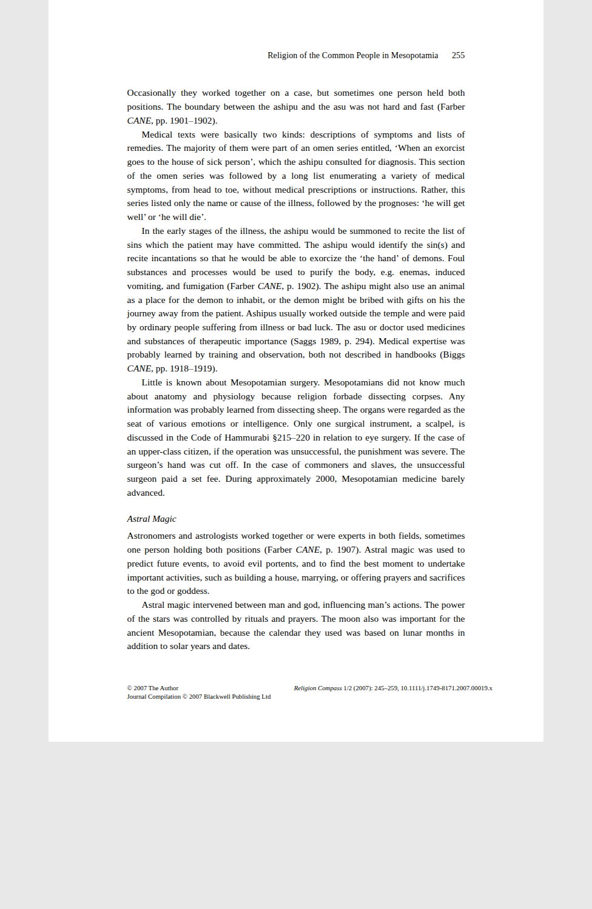Religion of the Common People in Mesopotamia255
Occasionally they worked together on a case, but sometimes one person held both positions. The boundary between the ashipu and the asu was not hard and fast (Farber CANE, pp. 1901–1902).
Medical texts were basically two kinds: descriptions of symptoms and lists of remedies. The majority of them were part of an omen series entitled, ‘When an exorcist goes to the house of sick person’, which the ashipu consulted for diagnosis. This section of the omen series was followed by a long list enumerating a variety of medical symptoms, from head to toe, without medical prescriptions or instructions. Rather, this series listed only the name or cause of the illness, followed by the prognoses: ‘he will get well’ or ‘he will die’.
In the early stages of the illness, the ashipu would be summoned to recite the list of sins which the patient may have committed. The ashipu would identify the sin(s) and recite incantations so that he would be able to exorcize the ‘the hand’ of demons. Foul substances and processes would be used to purify the body, e.g. enemas, induced vomiting, and fumigation (Farber CANE, p. 1902). The ashipu might also use an animal as a place for the demon to inhabit, or the demon might be bribed with gifts on his the journey away from the patient. Ashipus usually worked outside the temple and were paid by ordinary people suffering from illness or bad luck. The asu or doctor used medicines and substances of therapeutic importance (Saggs 1989, p. 294). Medical expertise was probably learned by training and observation, both not described in handbooks (Biggs CANE, pp. 1918–1919).
Little is known about Mesopotamian surgery. Mesopotamians did not know much about anatomy and physiology because religion forbade dissecting corpses. Any information was probably learned from dissecting sheep. The organs were regarded as the seat of various emotions or intelligence. Only one surgical instrument, a scalpel, is discussed in the Code of Hammurabi §215–220 in relation to eye surgery. If the case of an upper-class citizen, if the operation was unsuccessful, the punishment was severe. The surgeon’s hand was cut off. In the case of commoners and slaves, the unsuccessful surgeon paid a set fee. During approximately 2000, Mesopotamian medicine barely advanced.
Astral Magic
Astronomers and astrologists worked together or were experts in both fields, sometimes one person holding both positions (Farber CANE, p. 1907). Astral magic was used to predict future events, to avoid evil portents, and to find the best moment to undertake important activities, such as building a house, marrying, or offering prayers and sacrifices to the god or goddess.
Astral magic intervened between man and god, influencing man’s actions. The power of the stars was controlled by rituals and prayers. The moon also was important for the ancient Mesopotamian, because the calendar they used was based on lunar months in addition to solar years and dates.
© 2007 The Author
Journal Compilation © 2007 Blackwell Publishing Ltd
Religion Compass 1/2 (2007): 245–259, 10.1111/j.1749-8171.2007.00019.x